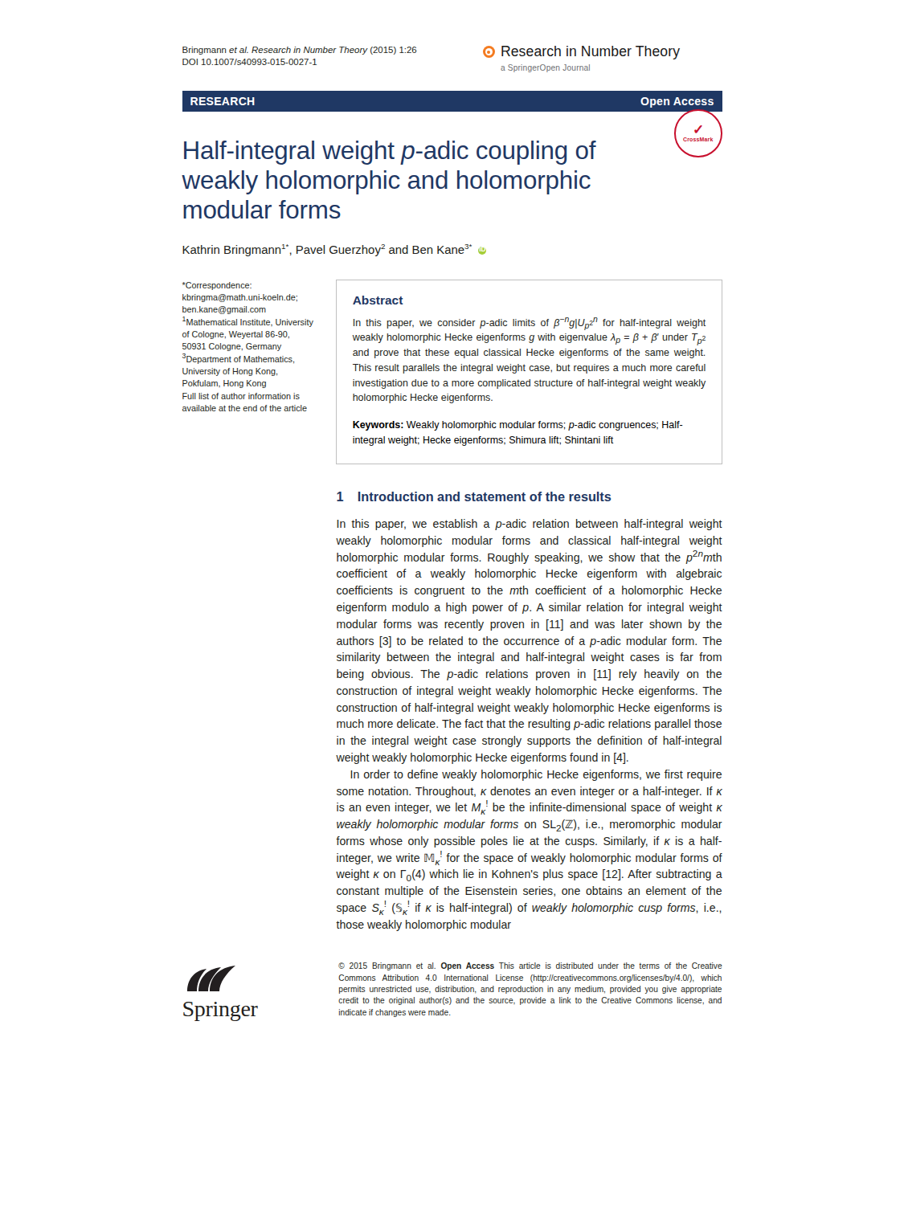Bringmann et al. Research in Number Theory (2015) 1:26
DOI 10.1007/s40993-015-0027-1
Research in Number Theory
a SpringerOpen Journal
RESEARCH
Open Access
✓
CrossMark
Half-integral weight p-adic coupling of weakly holomorphic and holomorphic modular forms
Kathrin Bringmann1*, Pavel Guerzhoy2 and Ben Kane3*
*Correspondence:
kbringma@math.uni-koeln.de;
ben.kane@gmail.com
1Mathematical Institute, University of Cologne, Weyertal 86-90, 50931 Cologne, Germany
3Department of Mathematics, University of Hong Kong, Pokfulam, Hong Kong
Full list of author information is available at the end of the article
Abstract
In this paper, we consider p-adic limits of β−ng|Up2n for half-integral weight weakly holomorphic Hecke eigenforms g with eigenvalue λp = β + β′ under Tp2 and prove that these equal classical Hecke eigenforms of the same weight. This result parallels the integral weight case, but requires a much more careful investigation due to a more complicated structure of half-integral weight weakly holomorphic Hecke eigenforms.
Keywords: Weakly holomorphic modular forms; p-adic congruences; Half-integral weight; Hecke eigenforms; Shimura lift; Shintani lift
1 Introduction and statement of the results
In this paper, we establish a p-adic relation between half-integral weight weakly holomorphic modular forms and classical half-integral weight holomorphic modular forms. Roughly speaking, we show that the p2nmth coefficient of a weakly holomorphic Hecke eigenform with algebraic coefficients is congruent to the mth coefficient of a holomorphic Hecke eigenform modulo a high power of p. A similar relation for integral weight modular forms was recently proven in [11] and was later shown by the authors [3] to be related to the occurrence of a p-adic modular form. The similarity between the integral and half-integral weight cases is far from being obvious. The p-adic relations proven in [11] rely heavily on the construction of integral weight weakly holomorphic Hecke eigenforms. The construction of half-integral weight weakly holomorphic Hecke eigenforms is much more delicate. The fact that the resulting p-adic relations parallel those in the integral weight case strongly supports the definition of half-integral weight weakly holomorphic Hecke eigenforms found in [4].
In order to define weakly holomorphic Hecke eigenforms, we first require some notation. Throughout, κ denotes an even integer or a half-integer. If κ is an even integer, we let Mκ! be the infinite-dimensional space of weight κ weakly holomorphic modular forms on SL2(ℤ), i.e., meromorphic modular forms whose only possible poles lie at the cusps. Similarly, if κ is a half-integer, we write 𝕄κ! for the space of weakly holomorphic modular forms of weight κ on Γ0(4) which lie in Kohnen's plus space [12]. After subtracting a constant multiple of the Eisenstein series, one obtains an element of the space Sκ! (𝕊κ! if κ is half-integral) of weakly holomorphic cusp forms, i.e., those weakly holomorphic modular
Springer
© 2015 Bringmann et al. Open Access This article is distributed under the terms of the Creative Commons Attribution 4.0 International License (http://creativecommons.org/licenses/by/4.0/), which permits unrestricted use, distribution, and reproduction in any medium, provided you give appropriate credit to the original author(s) and the source, provide a link to the Creative Commons license, and indicate if changes were made.